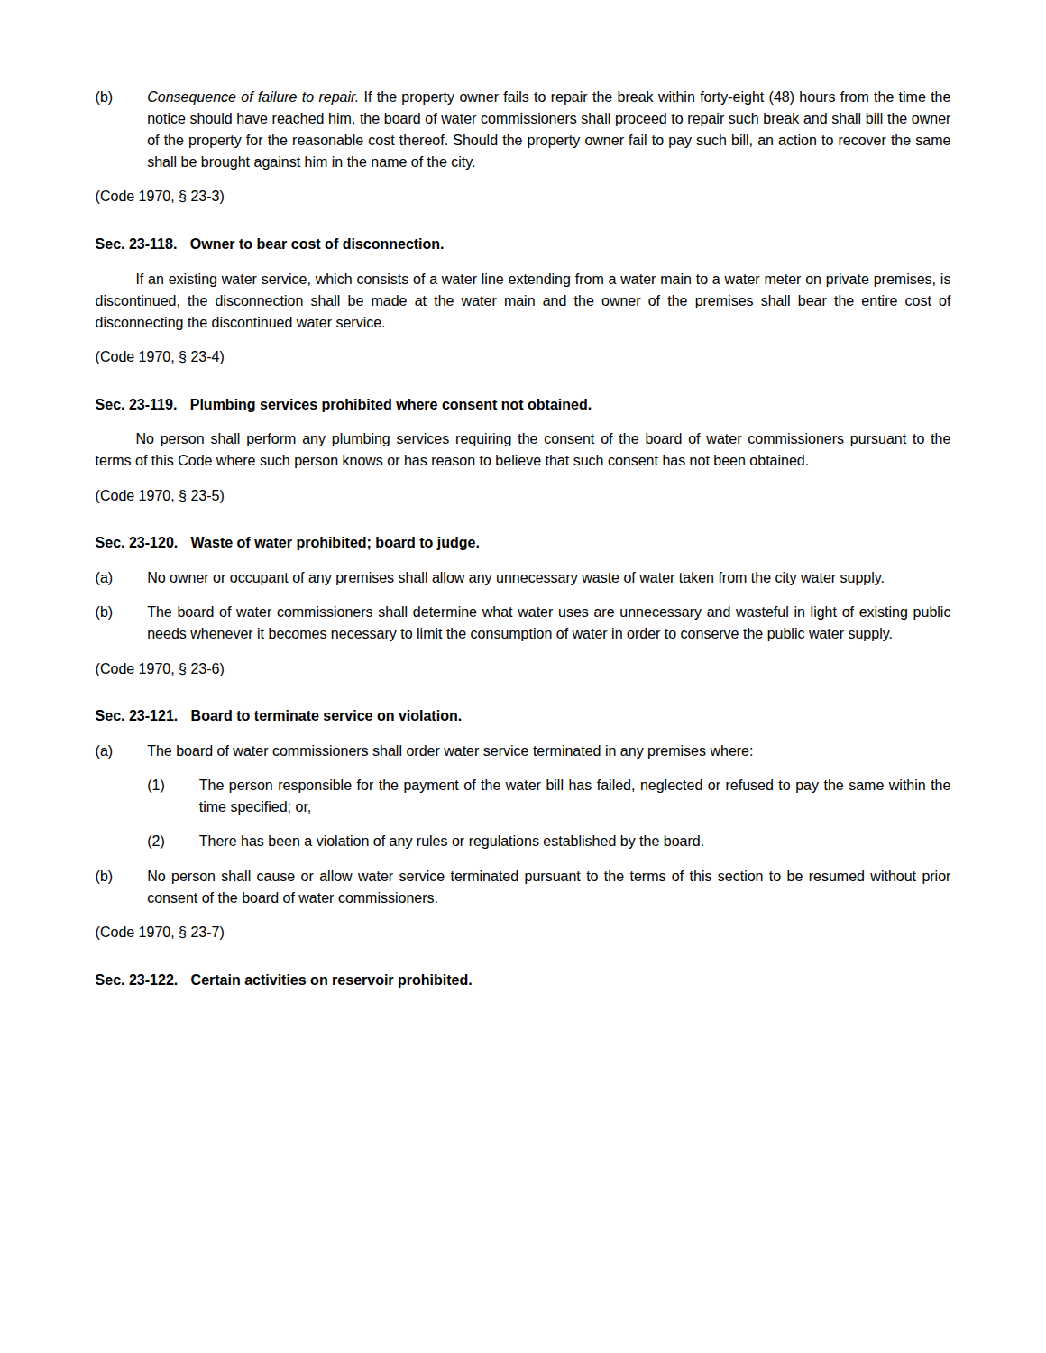(b)
Consequence of failure to repair. If the property owner fails to repair the break within forty-eight (48) hours from the time the notice should have reached him, the board of water commissioners shall proceed to repair such break and shall bill the owner of the property for the reasonable cost thereof. Should the property owner fail to pay such bill, an action to recover the same shall be brought against him in the name of the city.
(Code 1970, § 23-3)
Sec. 23-118. Owner to bear cost of disconnection.
If an existing water service, which consists of a water line extending from a water main to a water meter on private premises, is discontinued, the disconnection shall be made at the water main and the owner of the premises shall bear the entire cost of disconnecting the discontinued water service.
(Code 1970, § 23-4)
Sec. 23-119. Plumbing services prohibited where consent not obtained.
No person shall perform any plumbing services requiring the consent of the board of water commissioners pursuant to the terms of this Code where such person knows or has reason to believe that such consent has not been obtained.
(Code 1970, § 23-5)
Sec. 23-120. Waste of water prohibited; board to judge.
(a)
No owner or occupant of any premises shall allow any unnecessary waste of water taken from the city water supply.
(b)
The board of water commissioners shall determine what water uses are unnecessary and wasteful in light of existing public needs whenever it becomes necessary to limit the consumption of water in order to conserve the public water supply.
(Code 1970, § 23-6)
Sec. 23-121. Board to terminate service on violation.
(a)
The board of water commissioners shall order water service terminated in any premises where:
(1)
The person responsible for the payment of the water bill has failed, neglected or refused to pay the same within the time specified; or,
(2)
There has been a violation of any rules or regulations established by the board.
(b)
No person shall cause or allow water service terminated pursuant to the terms of this section to be resumed without prior consent of the board of water commissioners.
(Code 1970, § 23-7)
Sec. 23-122. Certain activities on reservoir prohibited.